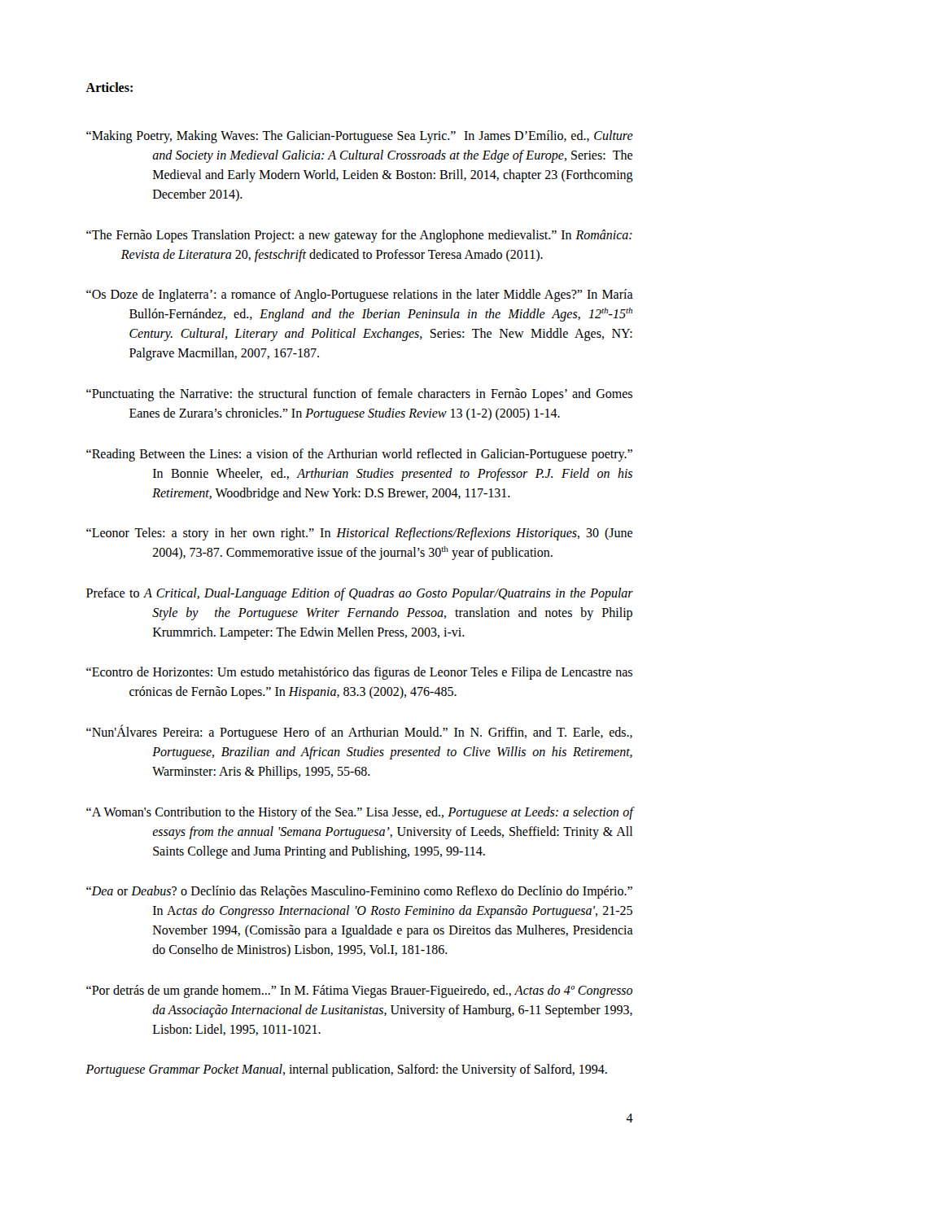Articles:
“Making Poetry, Making Waves: The Galician-Portuguese Sea Lyric.” In James D’Emílio, ed., Culture and Society in Medieval Galicia: A Cultural Crossroads at the Edge of Europe, Series: The Medieval and Early Modern World, Leiden & Boston: Brill, 2014, chapter 23 (Forthcoming December 2014).
“The Fernão Lopes Translation Project: a new gateway for the Anglophone medievalist.” In Românica: Revista de Literatura 20, festschrift dedicated to Professor Teresa Amado (2011).
“Os Doze de Inglaterra’: a romance of Anglo-Portuguese relations in the later Middle Ages?” In María Bullón-Fernández, ed., England and the Iberian Peninsula in the Middle Ages, 12th-15th Century. Cultural, Literary and Political Exchanges, Series: The New Middle Ages, NY: Palgrave Macmillan, 2007, 167-187.
“Punctuating the Narrative: the structural function of female characters in Fernão Lopes’ and Gomes Eanes de Zurara’s chronicles.” In Portuguese Studies Review 13 (1-2) (2005) 1-14.
“Reading Between the Lines: a vision of the Arthurian world reflected in Galician-Portuguese poetry.” In Bonnie Wheeler, ed., Arthurian Studies presented to Professor P.J. Field on his Retirement, Woodbridge and New York: D.S Brewer, 2004, 117-131.
“Leonor Teles: a story in her own right.” In Historical Reflections/Reflexions Historiques, 30 (June 2004), 73-87. Commemorative issue of the journal’s 30th year of publication.
Preface to A Critical, Dual-Language Edition of Quadras ao Gosto Popular/Quatrains in the Popular Style by the Portuguese Writer Fernando Pessoa, translation and notes by Philip Krummrich. Lampeter: The Edwin Mellen Press, 2003, i-vi.
“Econtro de Horizontes: Um estudo metahistórico das figuras de Leonor Teles e Filipa de Lencastre nas crónicas de Fernão Lopes.” In Hispania, 83.3 (2002), 476-485.
“Nun'Álvares Pereira: a Portuguese Hero of an Arthurian Mould.” In N. Griffin, and T. Earle, eds., Portuguese, Brazilian and African Studies presented to Clive Willis on his Retirement, Warminster: Aris & Phillips, 1995, 55-68.
“A Woman's Contribution to the History of the Sea.” Lisa Jesse, ed., Portuguese at Leeds: a selection of essays from the annual 'Semana Portuguesa’, University of Leeds, Sheffield: Trinity & All Saints College and Juma Printing and Publishing, 1995, 99-114.
“Dea or Deabus? o Declínio das Relações Masculino-Feminino como Reflexo do Declínio do Império.” In Actas do Congresso Internacional 'O Rosto Feminino da Expansão Portuguesa', 21-25 November 1994, (Comissão para a Igualdade e para os Direitos das Mulheres, Presidencia do Conselho de Ministros) Lisbon, 1995, Vol.I, 181-186.
“Por detrás de um grande homem...” In M. Fátima Viegas Brauer-Figueiredo, ed., Actas do 4º Congresso da Associação Internacional de Lusitanistas, University of Hamburg, 6-11 September 1993, Lisbon: Lidel, 1995, 1011-1021.
Portuguese Grammar Pocket Manual, internal publication, Salford: the University of Salford, 1994.
4